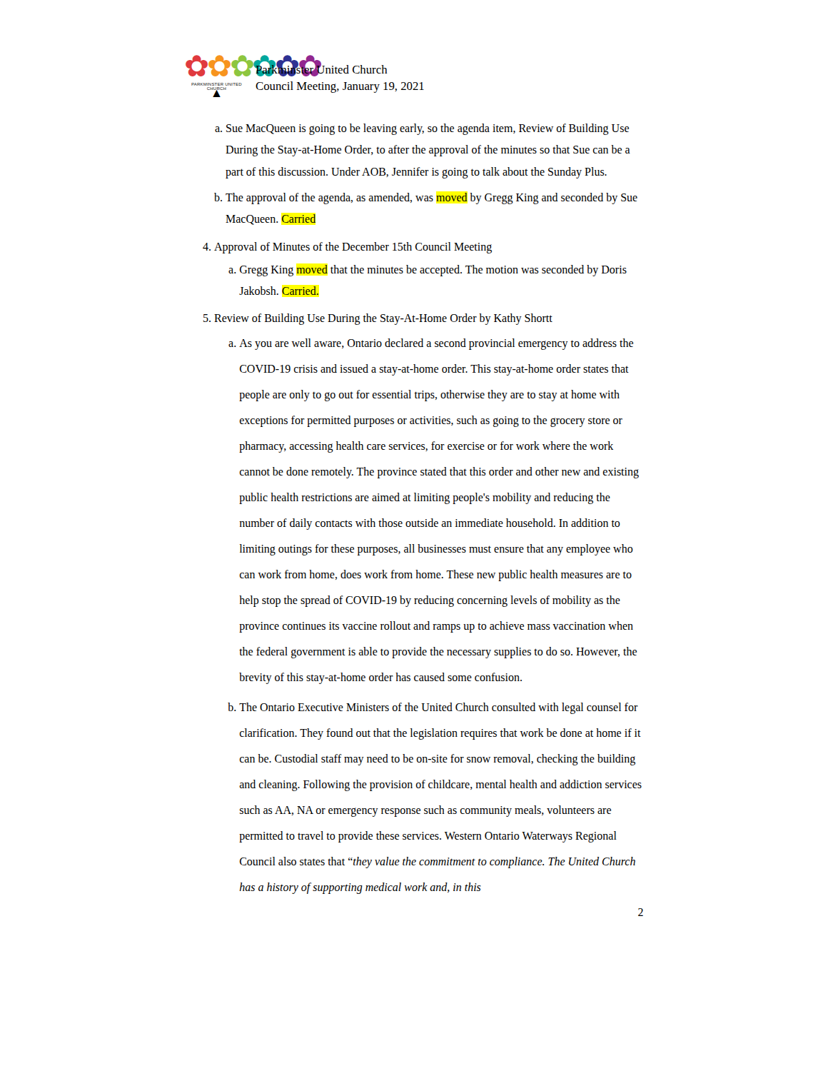✿✿✿✿✿✿ PARKMINSTER UNITED CHURCH ▲
Parkminster United Church
Council Meeting, January 19, 2021
Sue MacQueen is going to be leaving early, so the agenda item, Review of Building Use During the Stay-at-Home Order, to after the approval of the minutes so that Sue can be a part of this discussion. Under AOB, Jennifer is going to talk about the Sunday Plus.
The approval of the agenda, as amended, was moved by Gregg King and seconded by Sue MacQueen. Carried
Approval of Minutes of the December 15th Council Meeting
Gregg King moved that the minutes be accepted. The motion was seconded by Doris Jakobsh. Carried.
Review of Building Use During the Stay-At-Home Order by Kathy Shortt
As you are well aware, Ontario declared a second provincial emergency to address the COVID-19 crisis and issued a stay-at-home order. This stay-at-home order states that people are only to go out for essential trips, otherwise they are to stay at home with exceptions for permitted purposes or activities, such as going to the grocery store or pharmacy, accessing health care services, for exercise or for work where the work cannot be done remotely. The province stated that this order and other new and existing public health restrictions are aimed at limiting people's mobility and reducing the number of daily contacts with those outside an immediate household. In addition to limiting outings for these purposes, all businesses must ensure that any employee who can work from home, does work from home. These new public health measures are to help stop the spread of COVID-19 by reducing concerning levels of mobility as the province continues its vaccine rollout and ramps up to achieve mass vaccination when the federal government is able to provide the necessary supplies to do so. However, the brevity of this stay-at-home order has caused some confusion.
The Ontario Executive Ministers of the United Church consulted with legal counsel for clarification. They found out that the legislation requires that work be done at home if it can be. Custodial staff may need to be on-site for snow removal, checking the building and cleaning. Following the provision of childcare, mental health and addiction services such as AA, NA or emergency response such as community meals, volunteers are permitted to travel to provide these services. Western Ontario Waterways Regional Council also states that “they value the commitment to compliance. The United Church has a history of supporting medical work and, in this
2